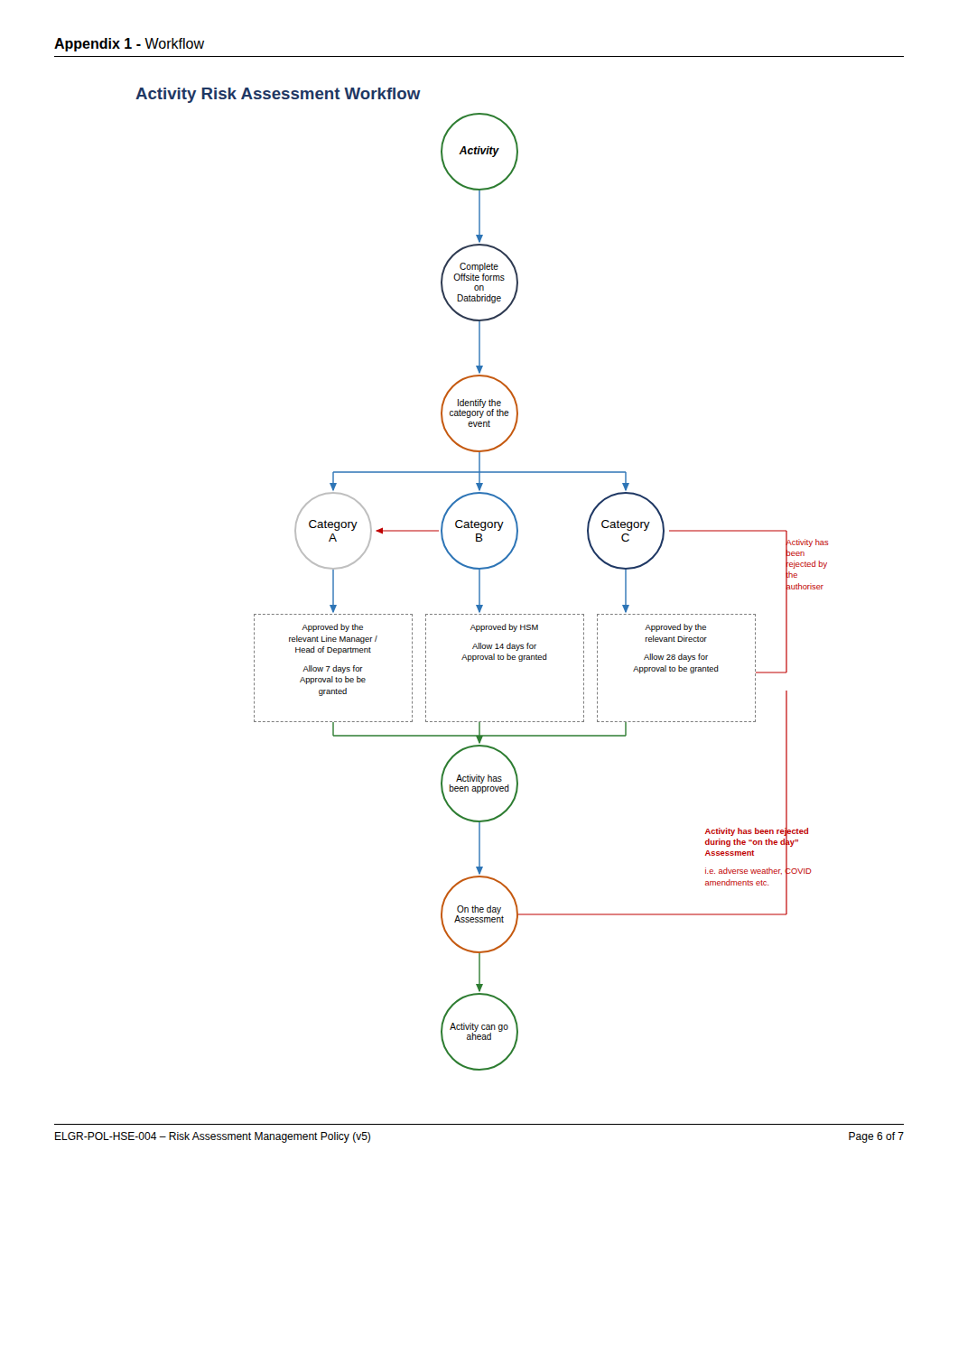Appendix 1 - Workflow
Activity Risk Assessment Workflow
Activity
Complete
Offsite forms on
Databridge
Identify the
category of the
event
Category
A
Category
B
Category
C
Approved by the
relevant Line Manager /
Head of Department
Allow 7 days for
Approval to be be
granted
Approved by HSM
Allow 14 days for
Approval to be granted
Approved by the
relevant Director
Allow 28 days for
Approval to be granted
Activity has
been
rejected by
the
authoriser
Activity has
been approved
Activity has been rejected
during the “on the day”
Assessment i.e. adverse weather, COVID
amendments etc.
On the day
Assessment
Activity can go
ahead
ELGR-POL-HSE-004 – Risk Assessment Management Policy (v5) Page 6 of 7